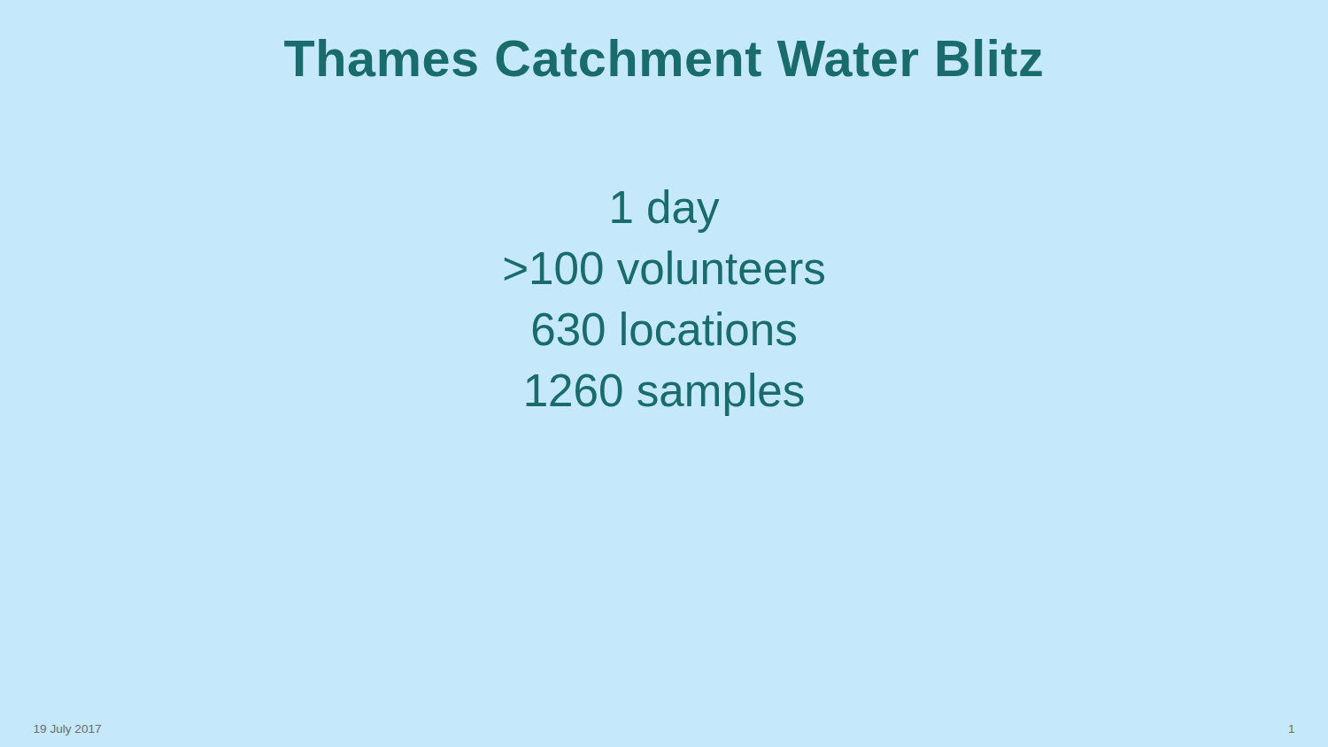Thames Catchment Water Blitz
1 day
>100 volunteers
630 locations
1260 samples
19 July 2017 1